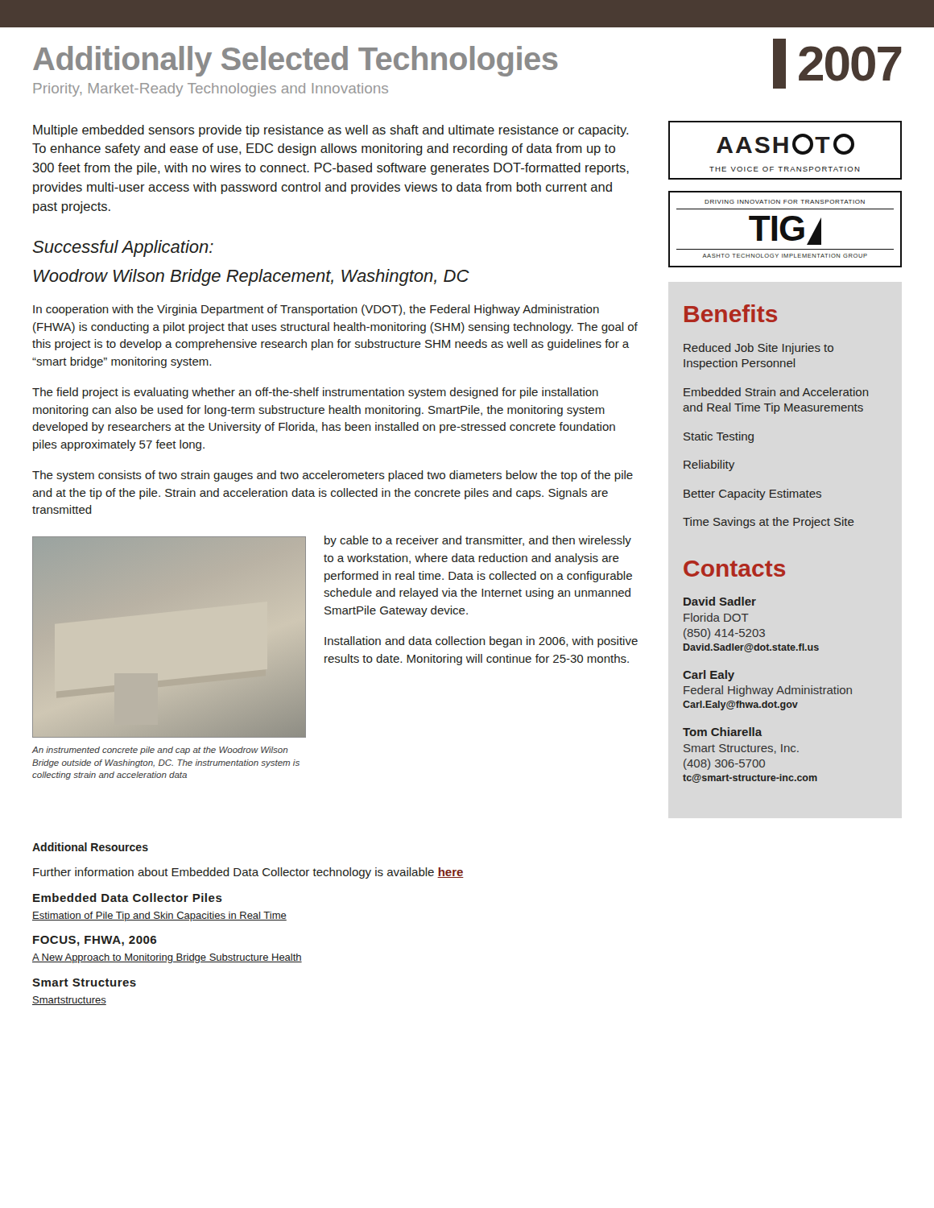Additionally Selected Technologies
Priority, Market-Ready Technologies and Innovations
2007
Multiple embedded sensors provide tip resistance as well as shaft and ultimate resistance or capacity. To enhance safety and ease of use, EDC design allows monitoring and recording of data from up to 300 feet from the pile, with no wires to connect. PC-based software generates DOT-formatted reports, provides multi-user access with password control and provides views to data from both current and past projects.
Successful Application:
Woodrow Wilson Bridge Replacement, Washington, DC
In cooperation with the Virginia Department of Transportation (VDOT), the Federal Highway Administration (FHWA) is conducting a pilot project that uses structural health-monitoring (SHM) sensing technology. The goal of this project is to develop a comprehensive research plan for substructure SHM needs as well as guidelines for a “smart bridge” monitoring system.
The field project is evaluating whether an off-the-shelf instrumentation system designed for pile installation monitoring can also be used for long-term substructure health monitoring. SmartPile, the monitoring system developed by researchers at the University of Florida, has been installed on pre-stressed concrete foundation piles approximately 57 feet long.
The system consists of two strain gauges and two accelerometers placed two diameters below the top of the pile and at the tip of the pile. Strain and acceleration data is collected in the concrete piles and caps. Signals are transmitted
An instrumented concrete pile and cap at the Woodrow Wilson Bridge outside of Washington, DC. The instrumentation system is collecting strain and acceleration data
by cable to a receiver and transmitter, and then wirelessly to a workstation, where data reduction and analysis are performed in real time. Data is collected on a configurable schedule and relayed via the Internet using an unmanned SmartPile Gateway device.
Installation and data collection began in 2006, with positive results to date. Monitoring will continue for 25-30 months.
AASH T
THE VOICE OF TRANSPORTATION
DRIVING INNOVATION FOR TRANSPORTATION
TIG
AASHTO TECHNOLOGY IMPLEMENTATION GROUP
Benefits
Reduced Job Site Injuries to Inspection Personnel
Embedded Strain and Acceleration and Real Time Tip Measurements
Static Testing
Reliability
Better Capacity Estimates
Time Savings at the Project Site
Contacts
David Sadler
Florida DOT
(850) 414-5203
David.Sadler@dot.state.fl.us
Carl Ealy
Federal Highway Administration
Carl.Ealy@fhwa.dot.gov
Tom Chiarella
Smart Structures, Inc.
(408) 306-5700
tc@smart-structure-inc.com
Additional Resources
Further information about Embedded Data Collector technology is available here
Embedded Data Collector Piles
Estimation of Pile Tip and Skin Capacities in Real Time
FOCUS, FHWA, 2006
A New Approach to Monitoring Bridge Substructure Health
Smart Structures
Smartstructures